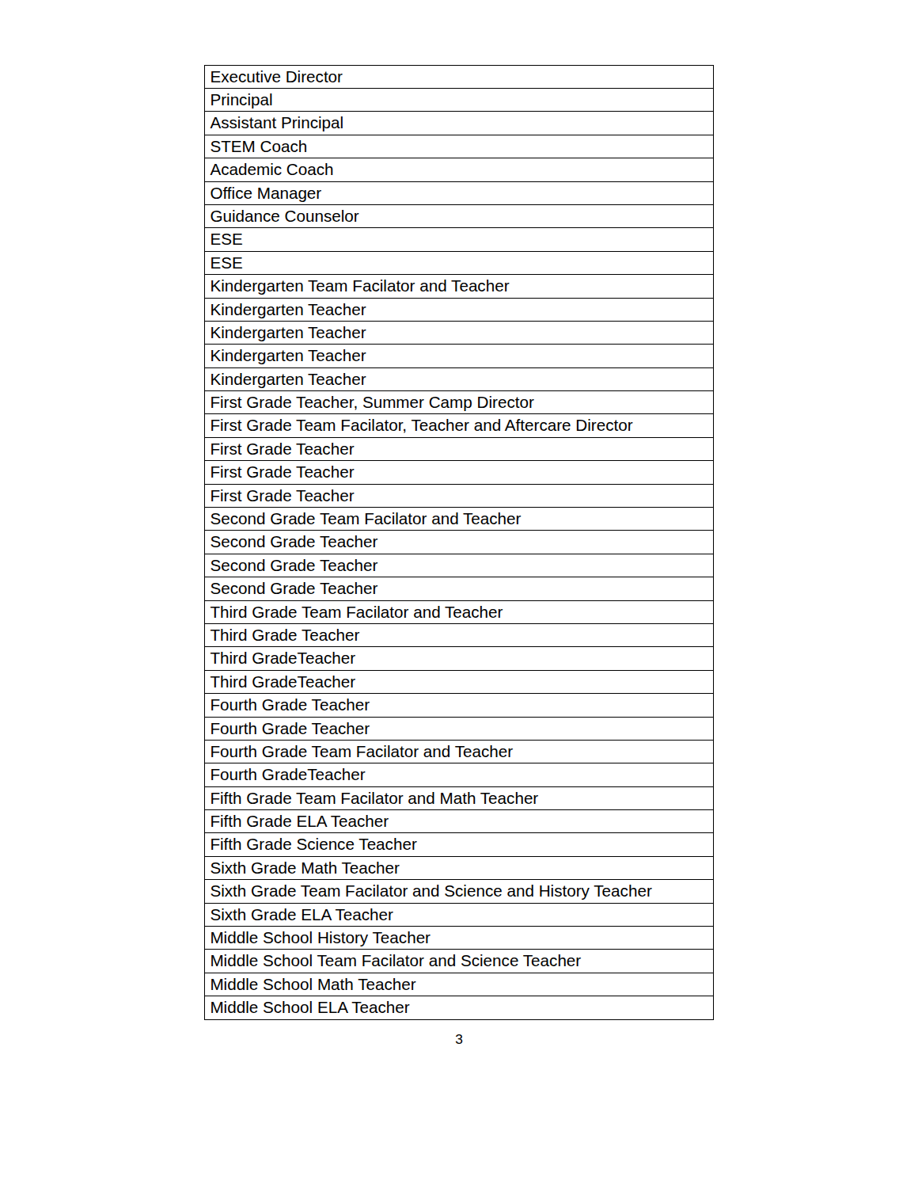| Executive Director |
| Principal |
| Assistant Principal |
| STEM Coach |
| Academic Coach |
| Office Manager |
| Guidance Counselor |
| ESE |
| ESE |
| Kindergarten Team Facilator and Teacher |
| Kindergarten Teacher |
| Kindergarten Teacher |
| Kindergarten Teacher |
| Kindergarten Teacher |
| First Grade Teacher, Summer Camp Director |
| First Grade Team Facilator, Teacher and Aftercare Director |
| First Grade Teacher |
| First Grade Teacher |
| First Grade Teacher |
| Second Grade Team Facilator and Teacher |
| Second Grade Teacher |
| Second Grade Teacher |
| Second Grade Teacher |
| Third Grade Team Facilator and Teacher |
| Third Grade Teacher |
| Third GradeTeacher |
| Third GradeTeacher |
| Fourth Grade Teacher |
| Fourth Grade Teacher |
| Fourth Grade Team Facilator and Teacher |
| Fourth GradeTeacher |
| Fifth Grade Team Facilator and Math Teacher |
| Fifth Grade ELA Teacher |
| Fifth Grade Science Teacher |
| Sixth Grade Math Teacher |
| Sixth Grade Team Facilator and Science and History Teacher |
| Sixth Grade ELA Teacher |
| Middle School History Teacher |
| Middle School Team Facilator and Science Teacher |
| Middle School Math Teacher |
| Middle School ELA Teacher |
3